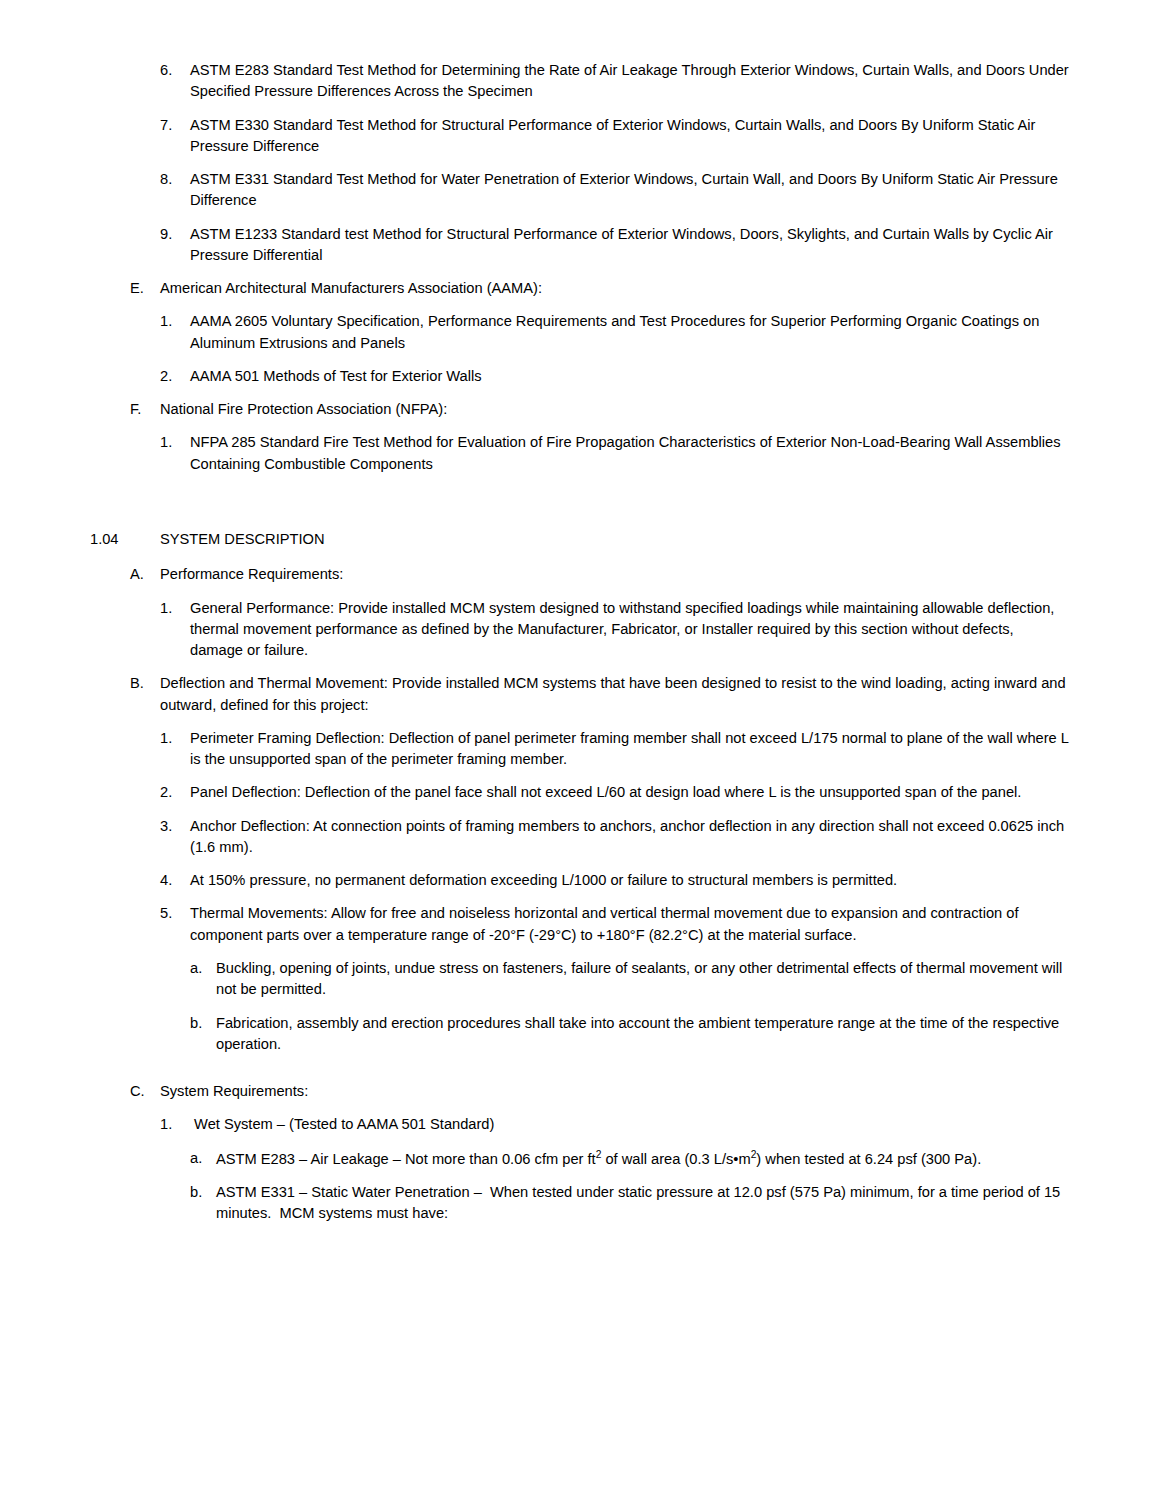6. ASTM E283 Standard Test Method for Determining the Rate of Air Leakage Through Exterior Windows, Curtain Walls, and Doors Under Specified Pressure Differences Across the Specimen
7. ASTM E330 Standard Test Method for Structural Performance of Exterior Windows, Curtain Walls, and Doors By Uniform Static Air Pressure Difference
8. ASTM E331 Standard Test Method for Water Penetration of Exterior Windows, Curtain Wall, and Doors By Uniform Static Air Pressure Difference
9. ASTM E1233 Standard test Method for Structural Performance of Exterior Windows, Doors, Skylights, and Curtain Walls by Cyclic Air Pressure Differential
E. American Architectural Manufacturers Association (AAMA):
1. AAMA 2605 Voluntary Specification, Performance Requirements and Test Procedures for Superior Performing Organic Coatings on Aluminum Extrusions and Panels
2. AAMA 501 Methods of Test for Exterior Walls
F. National Fire Protection Association (NFPA):
1. NFPA 285 Standard Fire Test Method for Evaluation of Fire Propagation Characteristics of Exterior Non-Load-Bearing Wall Assemblies Containing Combustible Components
1.04 SYSTEM DESCRIPTION
A. Performance Requirements:
1. General Performance: Provide installed MCM system designed to withstand specified loadings while maintaining allowable deflection, thermal movement performance as defined by the Manufacturer, Fabricator, or Installer required by this section without defects, damage or failure.
B. Deflection and Thermal Movement: Provide installed MCM systems that have been designed to resist to the wind loading, acting inward and outward, defined for this project:
1. Perimeter Framing Deflection: Deflection of panel perimeter framing member shall not exceed L/175 normal to plane of the wall where L is the unsupported span of the perimeter framing member.
2. Panel Deflection: Deflection of the panel face shall not exceed L/60 at design load where L is the unsupported span of the panel.
3. Anchor Deflection: At connection points of framing members to anchors, anchor deflection in any direction shall not exceed 0.0625 inch (1.6 mm).
4. At 150% pressure, no permanent deformation exceeding L/1000 or failure to structural members is permitted.
5. Thermal Movements: Allow for free and noiseless horizontal and vertical thermal movement due to expansion and contraction of component parts over a temperature range of -20°F (-29°C) to +180°F (82.2°C) at the material surface.
a. Buckling, opening of joints, undue stress on fasteners, failure of sealants, or any other detrimental effects of thermal movement will not be permitted.
b. Fabrication, assembly and erection procedures shall take into account the ambient temperature range at the time of the respective operation.
C. System Requirements:
1. Wet System – (Tested to AAMA 501 Standard)
a. ASTM E283 – Air Leakage – Not more than 0.06 cfm per ft2 of wall area (0.3 L/s•m2) when tested at 6.24 psf (300 Pa).
b. ASTM E331 – Static Water Penetration – When tested under static pressure at 12.0 psf (575 Pa) minimum, for a time period of 15 minutes. MCM systems must have: